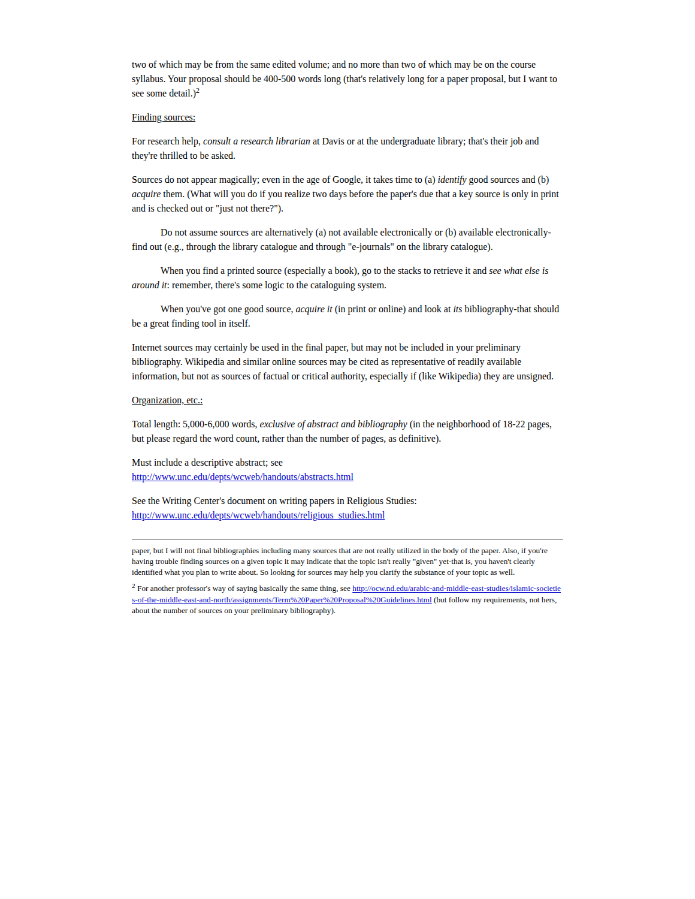two of which may be from the same edited volume; and no more than two of which may be on the course syllabus. Your proposal should be 400-500 words long (that's relatively long for a paper proposal, but I want to see some detail.)2
Finding sources:
For research help, consult a research librarian at Davis or at the undergraduate library; that's their job and they're thrilled to be asked.
Sources do not appear magically; even in the age of Google, it takes time to (a) identify good sources and (b) acquire them. (What will you do if you realize two days before the paper's due that a key source is only in print and is checked out or "just not there?").
Do not assume sources are alternatively (a) not available electronically or (b) available electronically-find out (e.g., through the library catalogue and through "e-journals" on the library catalogue).
When you find a printed source (especially a book), go to the stacks to retrieve it and see what else is around it: remember, there's some logic to the cataloguing system.
When you've got one good source, acquire it (in print or online) and look at its bibliography-that should be a great finding tool in itself.
Internet sources may certainly be used in the final paper, but may not be included in your preliminary bibliography. Wikipedia and similar online sources may be cited as representative of readily available information, but not as sources of factual or critical authority, especially if (like Wikipedia) they are unsigned.
Organization, etc.:
Total length: 5,000-6,000 words, exclusive of abstract and bibliography (in the neighborhood of 18-22 pages, but please regard the word count, rather than the number of pages, as definitive).
Must include a descriptive abstract; see
http://www.unc.edu/depts/wcweb/handouts/abstracts.html
See the Writing Center's document on writing papers in Religious Studies:
http://www.unc.edu/depts/wcweb/handouts/religious_studies.html
paper, but I will not final bibliographies including many sources that are not really utilized in the body of the paper. Also, if you're having trouble finding sources on a given topic it may indicate that the topic isn't really "given" yet-that is, you haven't clearly identified what you plan to write about. So looking for sources may help you clarify the substance of your topic as well.
2 For another professor's way of saying basically the same thing, see http://ocw.nd.edu/arabic-and-middle-east-studies/islamic-societies-of-the-middle-east-and-north/assignments/Term%20Paper%20Proposal%20Guidelines.html (but follow my requirements, not hers, about the number of sources on your preliminary bibliography).